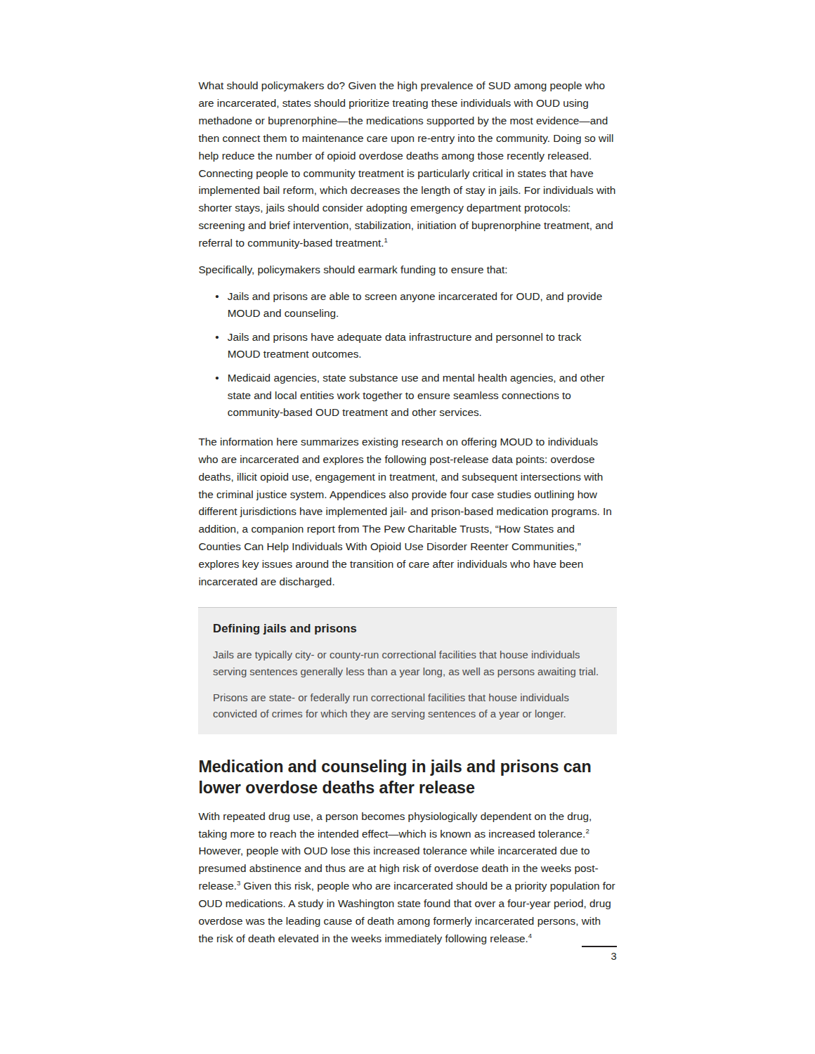What should policymakers do? Given the high prevalence of SUD among people who are incarcerated, states should prioritize treating these individuals with OUD using methadone or buprenorphine—the medications supported by the most evidence—and then connect them to maintenance care upon re-entry into the community. Doing so will help reduce the number of opioid overdose deaths among those recently released. Connecting people to community treatment is particularly critical in states that have implemented bail reform, which decreases the length of stay in jails. For individuals with shorter stays, jails should consider adopting emergency department protocols: screening and brief intervention, stabilization, initiation of buprenorphine treatment, and referral to community-based treatment.1
Specifically, policymakers should earmark funding to ensure that:
Jails and prisons are able to screen anyone incarcerated for OUD, and provide MOUD and counseling.
Jails and prisons have adequate data infrastructure and personnel to track MOUD treatment outcomes.
Medicaid agencies, state substance use and mental health agencies, and other state and local entities work together to ensure seamless connections to community-based OUD treatment and other services.
The information here summarizes existing research on offering MOUD to individuals who are incarcerated and explores the following post-release data points: overdose deaths, illicit opioid use, engagement in treatment, and subsequent intersections with the criminal justice system. Appendices also provide four case studies outlining how different jurisdictions have implemented jail- and prison-based medication programs. In addition, a companion report from The Pew Charitable Trusts, “How States and Counties Can Help Individuals With Opioid Use Disorder Reenter Communities,” explores key issues around the transition of care after individuals who have been incarcerated are discharged.
Defining jails and prisons
Jails are typically city- or county-run correctional facilities that house individuals serving sentences generally less than a year long, as well as persons awaiting trial.
Prisons are state- or federally run correctional facilities that house individuals convicted of crimes for which they are serving sentences of a year or longer.
Medication and counseling in jails and prisons can lower overdose deaths after release
With repeated drug use, a person becomes physiologically dependent on the drug, taking more to reach the intended effect—which is known as increased tolerance.2 However, people with OUD lose this increased tolerance while incarcerated due to presumed abstinence and thus are at high risk of overdose death in the weeks post-release.3 Given this risk, people who are incarcerated should be a priority population for OUD medications. A study in Washington state found that over a four-year period, drug overdose was the leading cause of death among formerly incarcerated persons, with the risk of death elevated in the weeks immediately following release.4
3